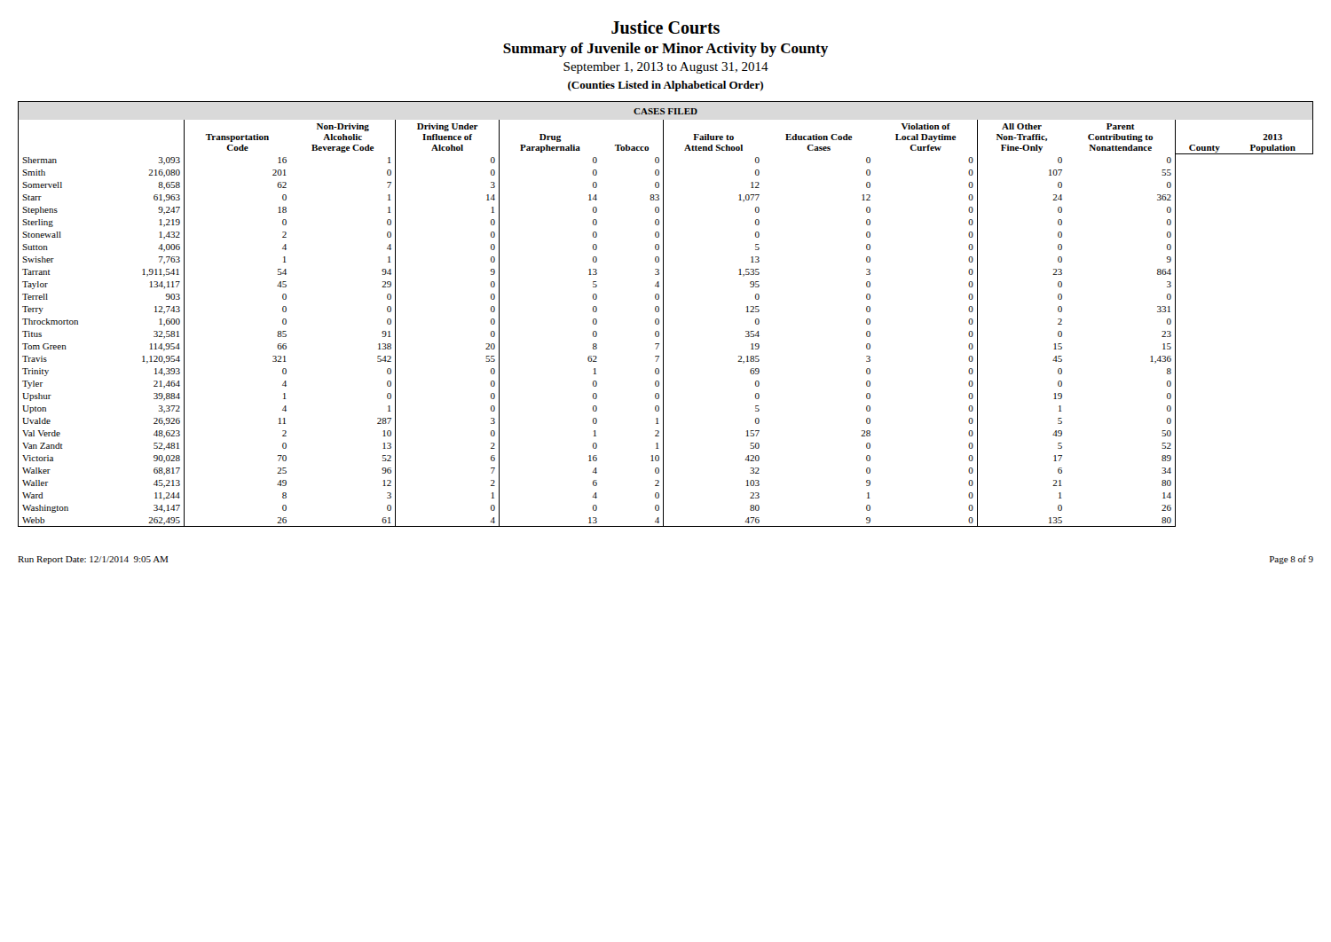Justice Courts
Summary of Juvenile or Minor Activity by County
September 1, 2013 to August 31, 2014
(Counties Listed in Alphabetical Order)
CASES FILED
| | | Transportation Code | Non-Driving Alcoholic Beverage Code | Driving Under Influence of Alcohol | Drug Paraphernalia | Tobacco | Failure to Attend School | Education Code Cases | Violation of Local Daytime Curfew | All Other Non-Traffic, Fine-Only | Parent Contributing to Nonattendance |
| --- | --- | --- | --- | --- | --- | --- | --- | --- | --- | --- | --- |
| County | 2013 Population |
| Sherman | 3,093 | 16 | 1 | 0 | 0 | 0 | 0 | 0 | 0 | 0 | 0 |
| Smith | 216,080 | 201 | 0 | 0 | 0 | 0 | 0 | 0 | 0 | 107 | 55 |
| Somervell | 8,658 | 62 | 7 | 3 | 0 | 0 | 12 | 0 | 0 | 0 | 0 |
| Starr | 61,963 | 0 | 1 | 14 | 14 | 83 | 1,077 | 12 | 0 | 24 | 362 |
| Stephens | 9,247 | 18 | 1 | 1 | 0 | 0 | 0 | 0 | 0 | 0 | 0 |
| Sterling | 1,219 | 0 | 0 | 0 | 0 | 0 | 0 | 0 | 0 | 0 | 0 |
| Stonewall | 1,432 | 2 | 0 | 0 | 0 | 0 | 0 | 0 | 0 | 0 | 0 |
| Sutton | 4,006 | 4 | 4 | 0 | 0 | 0 | 5 | 0 | 0 | 0 | 0 |
| Swisher | 7,763 | 1 | 1 | 0 | 0 | 0 | 13 | 0 | 0 | 0 | 9 |
| Tarrant | 1,911,541 | 54 | 94 | 9 | 13 | 3 | 1,535 | 3 | 0 | 23 | 864 |
| Taylor | 134,117 | 45 | 29 | 0 | 5 | 4 | 95 | 0 | 0 | 0 | 3 |
| Terrell | 903 | 0 | 0 | 0 | 0 | 0 | 0 | 0 | 0 | 0 | 0 |
| Terry | 12,743 | 0 | 0 | 0 | 0 | 0 | 125 | 0 | 0 | 0 | 331 |
| Throckmorton | 1,600 | 0 | 0 | 0 | 0 | 0 | 0 | 0 | 0 | 2 | 0 |
| Titus | 32,581 | 85 | 91 | 0 | 0 | 0 | 354 | 0 | 0 | 0 | 23 |
| Tom Green | 114,954 | 66 | 138 | 20 | 8 | 7 | 19 | 0 | 0 | 15 | 15 |
| Travis | 1,120,954 | 321 | 542 | 55 | 62 | 7 | 2,185 | 3 | 0 | 45 | 1,436 |
| Trinity | 14,393 | 0 | 0 | 0 | 1 | 0 | 69 | 0 | 0 | 0 | 8 |
| Tyler | 21,464 | 4 | 0 | 0 | 0 | 0 | 0 | 0 | 0 | 0 | 0 |
| Upshur | 39,884 | 1 | 0 | 0 | 0 | 0 | 0 | 0 | 0 | 19 | 0 |
| Upton | 3,372 | 4 | 1 | 0 | 0 | 0 | 5 | 0 | 0 | 1 | 0 |
| Uvalde | 26,926 | 11 | 287 | 3 | 0 | 1 | 0 | 0 | 0 | 5 | 0 |
| Val Verde | 48,623 | 2 | 10 | 0 | 1 | 2 | 157 | 28 | 0 | 49 | 50 |
| Van Zandt | 52,481 | 0 | 13 | 2 | 0 | 1 | 50 | 0 | 0 | 5 | 52 |
| Victoria | 90,028 | 70 | 52 | 6 | 16 | 10 | 420 | 0 | 0 | 17 | 89 |
| Walker | 68,817 | 25 | 96 | 7 | 4 | 0 | 32 | 0 | 0 | 6 | 34 |
| Waller | 45,213 | 49 | 12 | 2 | 6 | 2 | 103 | 9 | 0 | 21 | 80 |
| Ward | 11,244 | 8 | 3 | 1 | 4 | 0 | 23 | 1 | 0 | 1 | 14 |
| Washington | 34,147 | 0 | 0 | 0 | 0 | 0 | 80 | 0 | 0 | 0 | 26 |
| Webb | 262,495 | 26 | 61 | 4 | 13 | 4 | 476 | 9 | 0 | 135 | 80 |
Run Report Date: 12/1/2014 9:05 AM Page 8 of 9